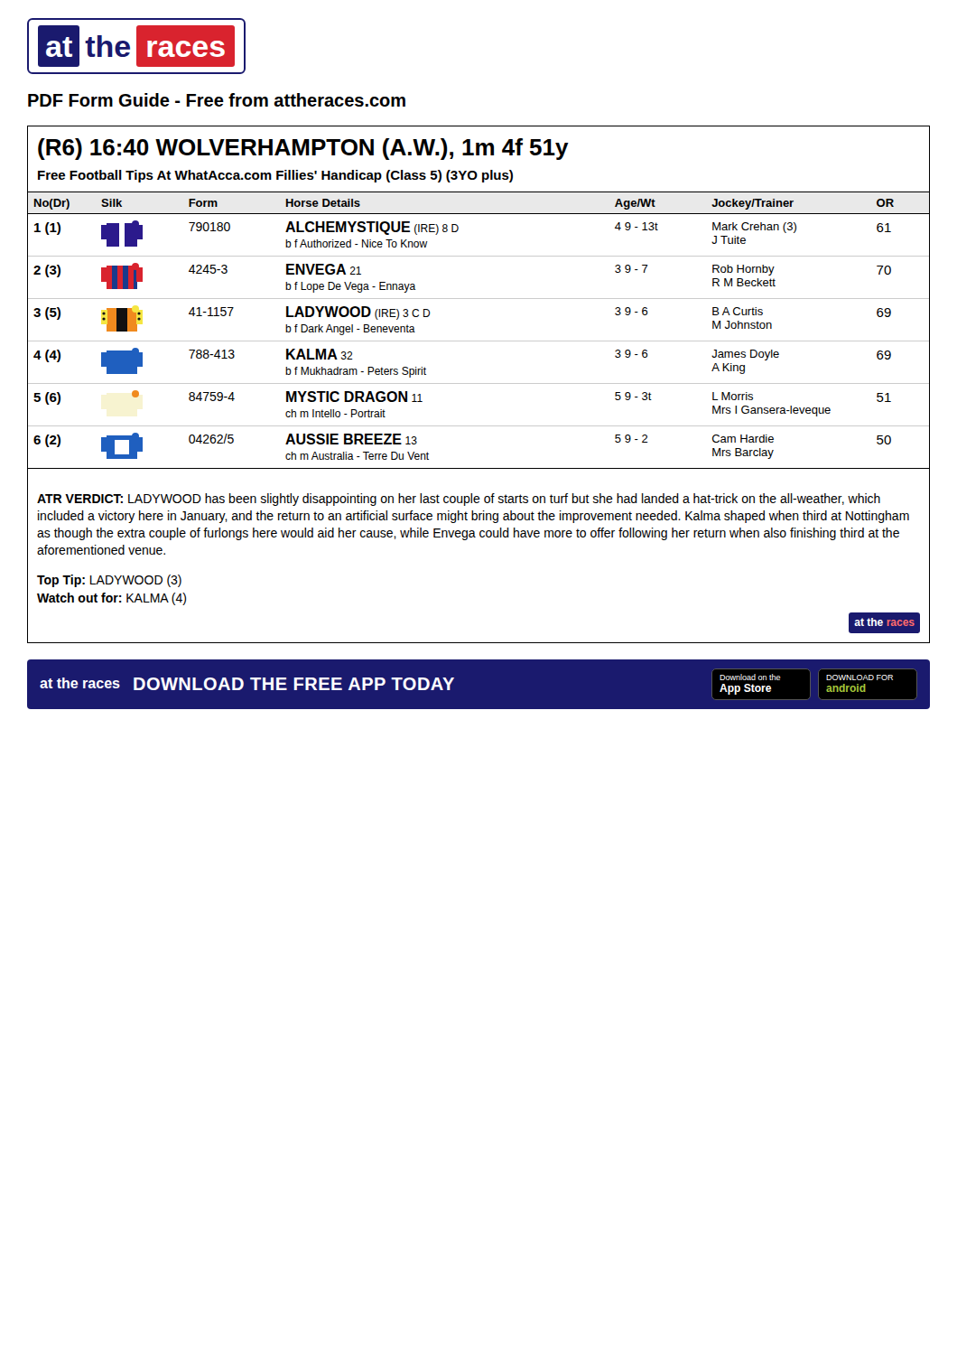at the races
PDF Form Guide - Free from attheraces.com
(R6) 16:40 WOLVERHAMPTON (A.W.), 1m 4f 51y
Free Football Tips At WhatAcca.com Fillies' Handicap (Class 5) (3YO plus)
| No(Dr) | Silk | Form | Horse Details | Age/Wt | Jockey/Trainer | OR |
| --- | --- | --- | --- | --- | --- | --- |
| 1 (1) | | 790180 | ALCHEMYSTIQUE (IRE) 8 D b f Authorized - Nice To Know | 4 9 - 13t | Mark Crehan (3) J Tuite | 61 |
| 2 (3) | | 4245-3 | ENVEGA 21 b f Lope De Vega - Ennaya | 3 9 - 7 | Rob Hornby R M Beckett | 70 |
| 3 (5) | | 41-1157 | LADYWOOD (IRE) 3 C D b f Dark Angel - Beneventa | 3 9 - 6 | B A Curtis M Johnston | 69 |
| 4 (4) | | 788-413 | KALMA 32 b f Mukhadram - Peters Spirit | 3 9 - 6 | James Doyle A King | 69 |
| 5 (6) | | 84759-4 | MYSTIC DRAGON 11 ch m Intello - Portrait | 5 9 - 3t | L Morris Mrs I Gansera-leveque | 51 |
| 6 (2) | | 04262/5 | AUSSIE BREEZE 13 ch m Australia - Terre Du Vent | 5 9 - 2 | Cam Hardie Mrs Barclay | 50 |
ATR VERDICT: LADYWOOD has been slightly disappointing on her last couple of starts on turf but she had landed a hat-trick on the all-weather, which included a victory here in January, and the return to an artificial surface might bring about the improvement needed. Kalma shaped when third at Nottingham as though the extra couple of furlongs here would aid her cause, while Envega could have more to offer following her return when also finishing third at the aforementioned venue.
Top Tip: LADYWOOD (3)
Watch out for: KALMA (4)
at the races
at the races DOWNLOAD THE FREE APP TODAY
Download on the App Store
DOWNLOAD FOR android